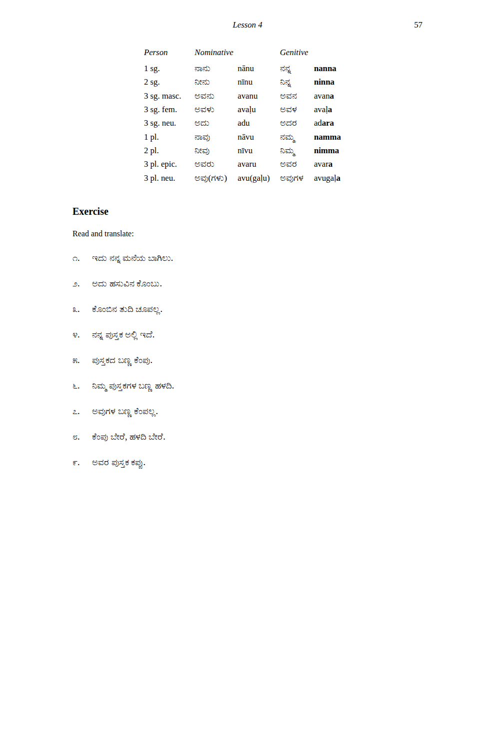Lesson 4 57
| Person | Nominative | Genitive |
| --- | --- | --- |
| 1 sg. | ನಾನು | nānu | ನನ್ನ | nanna |
| 2 sg. | ನೀನು | nīnu | ನಿನ್ನ | ninna |
| 3 sg. masc. | ಅವನು | avanu | ಅವನ | avan a |
| 3 sg. fem. | ಅವಳು | avaḷu | ಅವಳ | avaḷ a |
| 3 sg. neu. | ಅದು | adu | ಅದರ | ad ara |
| 1 pl. | ನಾವು | nāvu | ನಮ್ಮ | namma |
| 2 pl. | ನೀವು | nīvu | ನಿಮ್ಮ | nimma |
| 3 pl. epic. | ಅವರು | avaru | ಅವರ | avar a |
| 3 pl. neu. | ಅವು(ಗಳು) | avu(gaḷu) | ಅವುಗಳ | avugaḷ a |
Exercise
Read and translate:
೧. ಇದು ನನ್ನ ಮನೆಯ ಬಾಗಿಲು.
೨. ಅದು ಹಸುವಿನ ಕೊಂಬು.
೩. ಕೊಂಬಿನ ತುದಿ ಚೂಪಲ್ಲ.
೪. ನನ್ನ ಪುಸ್ತಕ ಅಲ್ಲಿ ಇದೆ.
೫. ಪುಸ್ತಕದ ಬಣ್ಣ ಕೆಂಪು.
೬. ನಿಮ್ಮ ಪುಸ್ತಕಗಳ ಬಣ್ಣ ಹಳದಿ.
೭. ಅವುಗಳ ಬಣ್ಣ ಕೆಂಪಲ್ಲ.
೮. ಕೆಂಪು ಬೇರೆ, ಹಳದಿ ಬೇರೆ.
೯. ಅವರ ಪುಸ್ತಕ ಕಪ್ಪು.